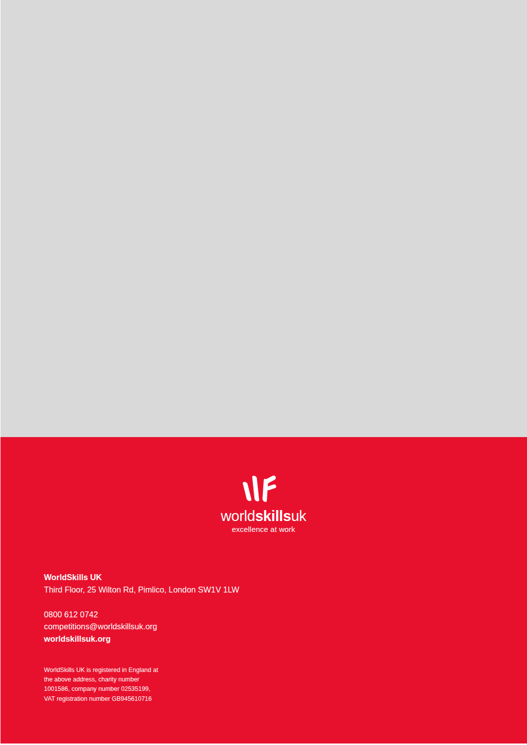Photograph: a competitor in chef's whites zesting an orange in a professional kitchen
worldskillsuk
excellence at work
WorldSkills UK
Third Floor, 25 Wilton Rd, Pimlico, London SW1V 1LW
0800 612 0742
competitions@worldskillsuk.org
worldskillsuk.org
WorldSkills UK is registered in England at the above address, charity number 1001586, company number 02535199, VAT registration number GB945610716